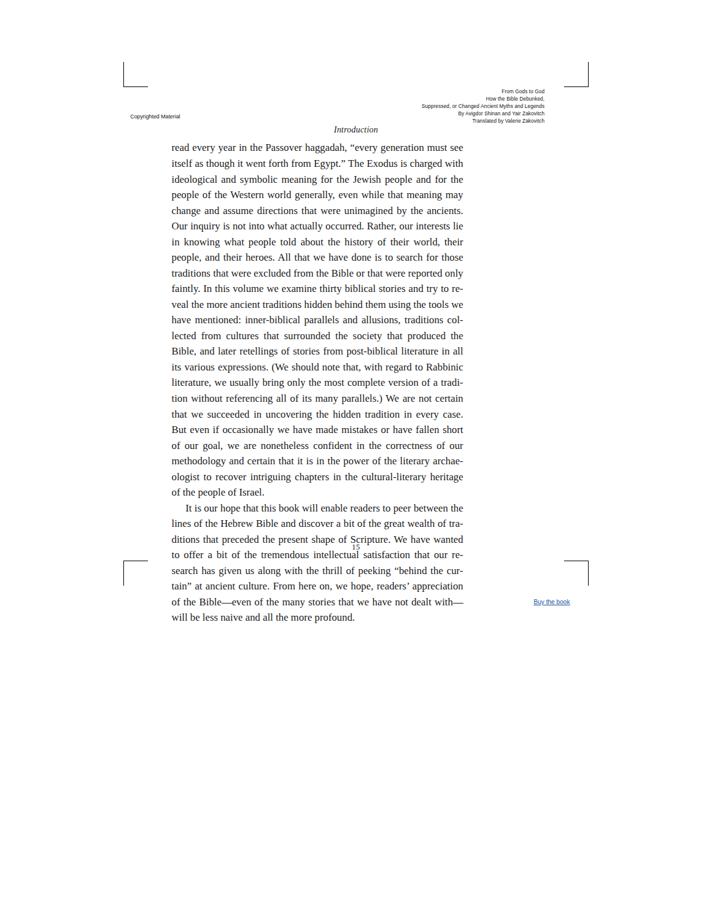From Gods to God
How the Bible Debunked,
Suppressed, or Changed Ancient Myths and Legends
By Avigdor Shinan and Yair Zakovitch
Translated by Valerie Zakovitch
Copyrighted Material
Introduction
read every year in the Passover haggadah, “every generation must see itself as though it went forth from Egypt.” The Exodus is charged with ideological and symbolic meaning for the Jewish people and for the people of the Western world generally, even while that meaning may change and assume directions that were unimagined by the ancients. Our inquiry is not into what actually occurred. Rather, our interests lie in knowing what people told about the history of their world, their people, and their heroes. All that we have done is to search for those traditions that were excluded from the Bible or that were reported only faintly. In this volume we examine thirty biblical stories and try to reveal the more ancient traditions hidden behind them using the tools we have mentioned: inner-biblical parallels and allusions, traditions collected from cultures that surrounded the society that produced the Bible, and later retellings of stories from post-biblical literature in all its various expressions. (We should note that, with regard to Rabbinic literature, we usually bring only the most complete version of a tradition without referencing all of its many parallels.) We are not certain that we succeeded in uncovering the hidden tradition in every case. But even if occasionally we have made mistakes or have fallen short of our goal, we are nonetheless confident in the correctness of our methodology and certain that it is in the power of the literary archaeologist to recover intriguing chapters in the cultural-literary heritage of the people of Israel.
It is our hope that this book will enable readers to peer between the lines of the Hebrew Bible and discover a bit of the great wealth of traditions that preceded the present shape of Scripture. We have wanted to offer a bit of the tremendous intellectual satisfaction that our research has given us along with the thrill of peeking “behind the curtain” at ancient culture. From here on, we hope, readers’ appreciation of the Bible—even of the many stories that we have not dealt with—will be less naive and all the more profound.
15
Buy the book